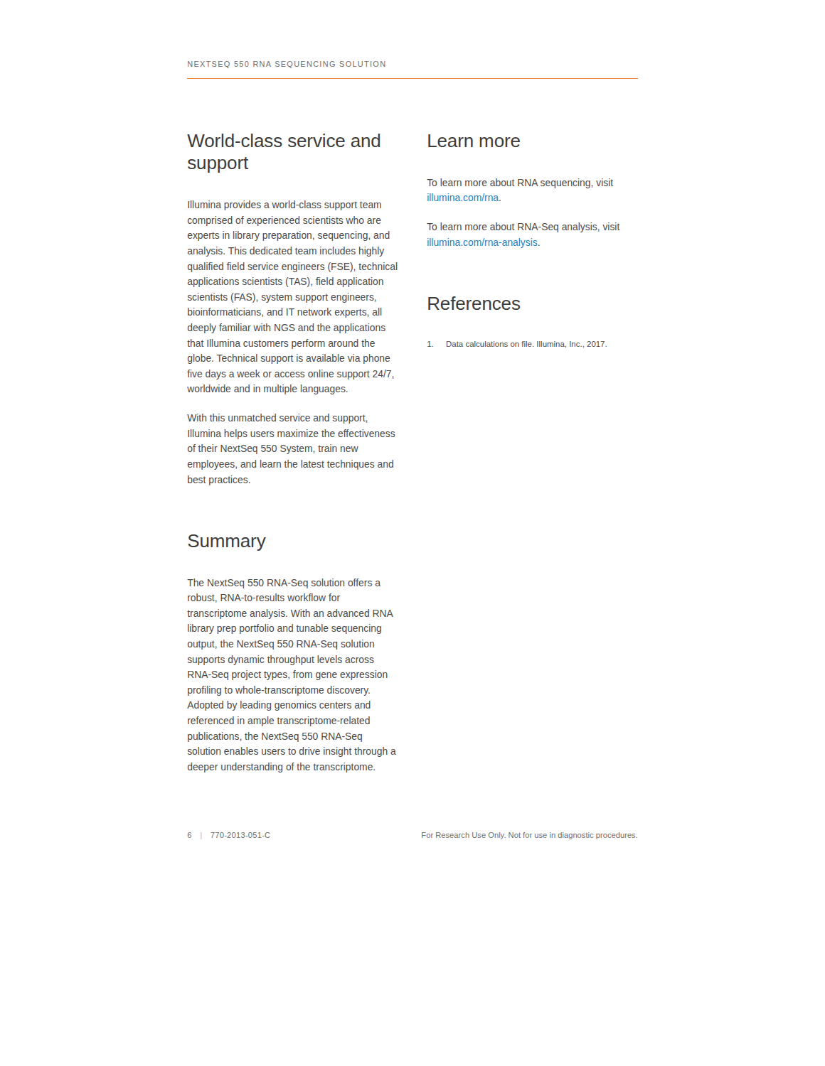NextSeq 550 RNA Sequencing Solution
World-class service and support
Illumina provides a world-class support team comprised of experienced scientists who are experts in library preparation, sequencing, and analysis. This dedicated team includes highly qualified field service engineers (FSE), technical applications scientists (TAS), field application scientists (FAS), system support engineers, bioinformaticians, and IT network experts, all deeply familiar with NGS and the applications that Illumina customers perform around the globe. Technical support is available via phone five days a week or access online support 24/7, worldwide and in multiple languages.
With this unmatched service and support, Illumina helps users maximize the effectiveness of their NextSeq 550 System, train new employees, and learn the latest techniques and best practices.
Summary
The NextSeq 550 RNA-Seq solution offers a robust, RNA-to-results workflow for transcriptome analysis. With an advanced RNA library prep portfolio and tunable sequencing output, the NextSeq 550 RNA-Seq solution supports dynamic throughput levels across RNA-Seq project types, from gene expression profiling to whole-transcriptome discovery. Adopted by leading genomics centers and referenced in ample transcriptome-related publications, the NextSeq 550 RNA-Seq solution enables users to drive insight through a deeper understanding of the transcriptome.
Learn more
To learn more about RNA sequencing, visit illumina.com/rna.
To learn more about RNA-Seq analysis, visit illumina.com/rna-analysis.
References
Data calculations on file. Illumina, Inc., 2017.
6|770-2013-051-C
For Research Use Only. Not for use in diagnostic procedures.